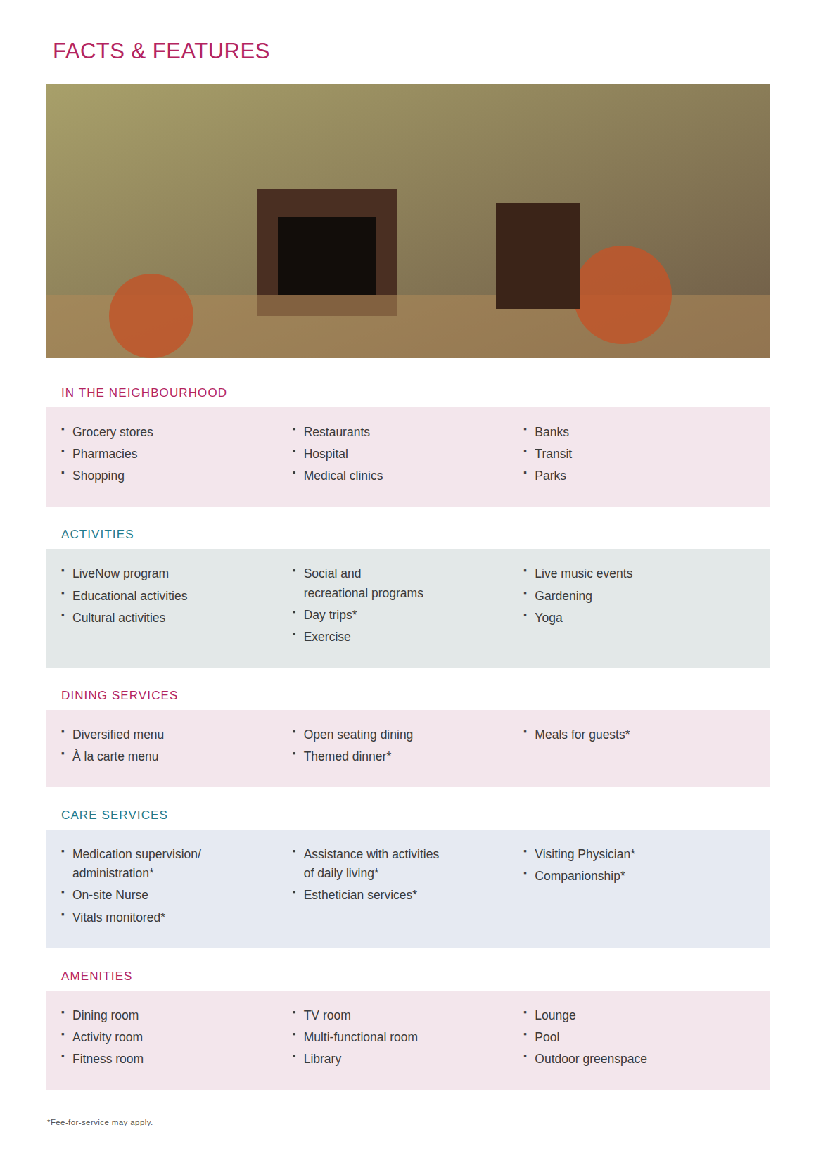FACTS & FEATURES
IN THE NEIGHBOURHOOD
Grocery stores
Pharmacies
Shopping
Restaurants
Hospital
Medical clinics
Banks
Transit
Parks
ACTIVITIES
LiveNow program
Educational activities
Cultural activities
Social andrecreational programs
Day trips*
Exercise
Live music events
Gardening
Yoga
DINING SERVICES
Diversified menu
À la carte menu
Open seating dining
Themed dinner*
Meals for guests*
CARE SERVICES
Medication supervision/administration*
On-site Nurse
Vitals monitored*
Assistance with activitiesof daily living*
Esthetician services*
Visiting Physician*
Companionship*
AMENITIES
Dining room
Activity room
Fitness room
TV room
Multi-functional room
Library
Lounge
Pool
Outdoor greenspace
*Fee-for-service may apply.